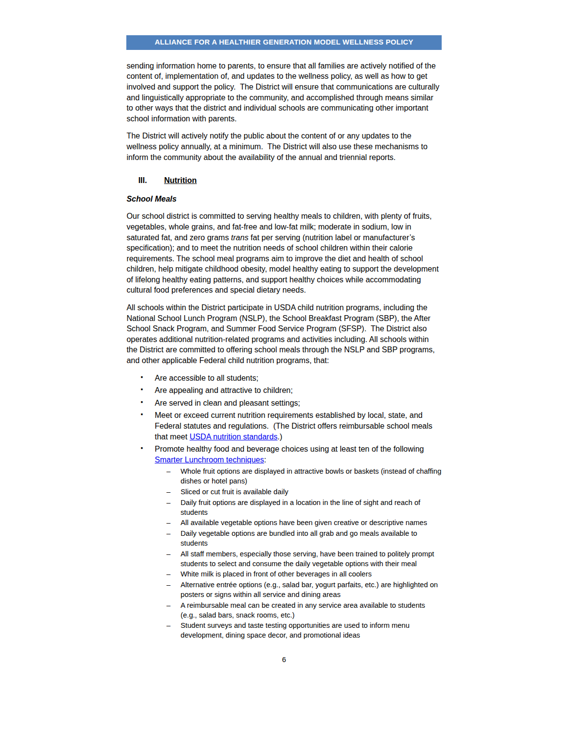ALLIANCE FOR A HEALTHIER GENERATION MODEL WELLNESS POLICY
sending information home to parents, to ensure that all families are actively notified of the content of, implementation of, and updates to the wellness policy, as well as how to get involved and support the policy. The District will ensure that communications are culturally and linguistically appropriate to the community, and accomplished through means similar to other ways that the district and individual schools are communicating other important school information with parents.
The District will actively notify the public about the content of or any updates to the wellness policy annually, at a minimum. The District will also use these mechanisms to inform the community about the availability of the annual and triennial reports.
III. Nutrition
School Meals
Our school district is committed to serving healthy meals to children, with plenty of fruits, vegetables, whole grains, and fat-free and low-fat milk; moderate in sodium, low in saturated fat, and zero grams trans fat per serving (nutrition label or manufacturer’s specification); and to meet the nutrition needs of school children within their calorie requirements. The school meal programs aim to improve the diet and health of school children, help mitigate childhood obesity, model healthy eating to support the development of lifelong healthy eating patterns, and support healthy choices while accommodating cultural food preferences and special dietary needs.
All schools within the District participate in USDA child nutrition programs, including the National School Lunch Program (NSLP), the School Breakfast Program (SBP), the After School Snack Program, and Summer Food Service Program (SFSP). The District also operates additional nutrition-related programs and activities including. All schools within the District are committed to offering school meals through the NSLP and SBP programs, and other applicable Federal child nutrition programs, that:
Are accessible to all students;
Are appealing and attractive to children;
Are served in clean and pleasant settings;
Meet or exceed current nutrition requirements established by local, state, and Federal statutes and regulations. (The District offers reimbursable school meals that meet USDA nutrition standards.)
Promote healthy food and beverage choices using at least ten of the following Smarter Lunchroom techniques:
Whole fruit options are displayed in attractive bowls or baskets (instead of chaffing dishes or hotel pans)
Sliced or cut fruit is available daily
Daily fruit options are displayed in a location in the line of sight and reach of students
All available vegetable options have been given creative or descriptive names
Daily vegetable options are bundled into all grab and go meals available to students
All staff members, especially those serving, have been trained to politely prompt students to select and consume the daily vegetable options with their meal
White milk is placed in front of other beverages in all coolers
Alternative entrée options (e.g., salad bar, yogurt parfaits, etc.) are highlighted on posters or signs within all service and dining areas
A reimbursable meal can be created in any service area available to students (e.g., salad bars, snack rooms, etc.)
Student surveys and taste testing opportunities are used to inform menu development, dining space decor, and promotional ideas
6